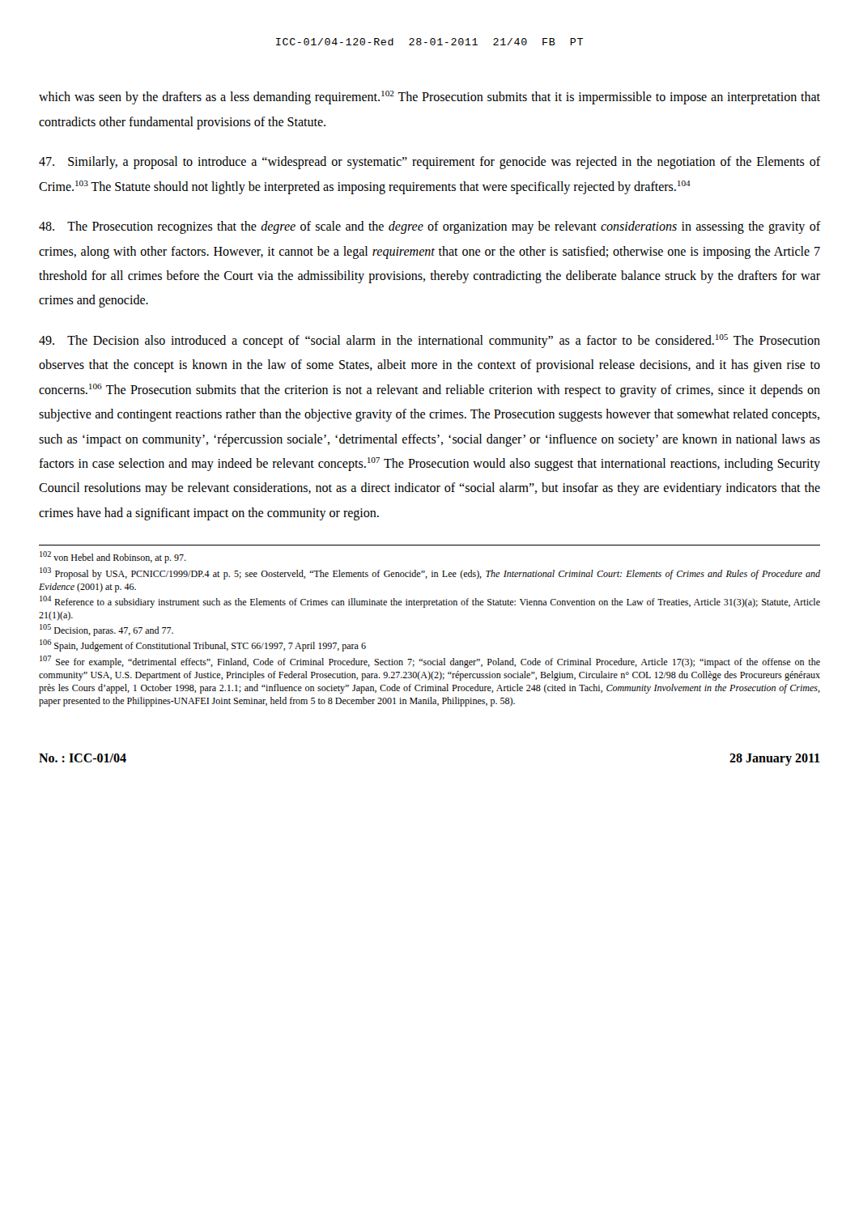ICC-01/04-120-Red 28-01-2011 21/40 FB PT
which was seen by the drafters as a less demanding requirement.102 The Prosecution submits that it is impermissible to impose an interpretation that contradicts other fundamental provisions of the Statute.
47. Similarly, a proposal to introduce a “widespread or systematic” requirement for genocide was rejected in the negotiation of the Elements of Crime.103 The Statute should not lightly be interpreted as imposing requirements that were specifically rejected by drafters.104
48. The Prosecution recognizes that the degree of scale and the degree of organization may be relevant considerations in assessing the gravity of crimes, along with other factors. However, it cannot be a legal requirement that one or the other is satisfied; otherwise one is imposing the Article 7 threshold for all crimes before the Court via the admissibility provisions, thereby contradicting the deliberate balance struck by the drafters for war crimes and genocide.
49. The Decision also introduced a concept of “social alarm in the international community” as a factor to be considered.105 The Prosecution observes that the concept is known in the law of some States, albeit more in the context of provisional release decisions, and it has given rise to concerns.106 The Prosecution submits that the criterion is not a relevant and reliable criterion with respect to gravity of crimes, since it depends on subjective and contingent reactions rather than the objective gravity of the crimes. The Prosecution suggests however that somewhat related concepts, such as ‘impact on community’, ‘répercussion sociale’, ‘detrimental effects’, ‘social danger’ or ‘influence on society’ are known in national laws as factors in case selection and may indeed be relevant concepts.107 The Prosecution would also suggest that international reactions, including Security Council resolutions may be relevant considerations, not as a direct indicator of “social alarm”, but insofar as they are evidentiary indicators that the crimes have had a significant impact on the community or region.
102 von Hebel and Robinson, at p. 97.
103 Proposal by USA, PCNICC/1999/DP.4 at p. 5; see Oosterveld, “The Elements of Genocide”, in Lee (eds), The International Criminal Court: Elements of Crimes and Rules of Procedure and Evidence (2001) at p. 46.
104 Reference to a subsidiary instrument such as the Elements of Crimes can illuminate the interpretation of the Statute: Vienna Convention on the Law of Treaties, Article 31(3)(a); Statute, Article 21(1)(a).
105 Decision, paras. 47, 67 and 77.
106 Spain, Judgement of Constitutional Tribunal, STC 66/1997, 7 April 1997, para 6
107 See for example, “detrimental effects”, Finland, Code of Criminal Procedure, Section 7; “social danger”, Poland, Code of Criminal Procedure, Article 17(3); “impact of the offense on the community” USA, U.S. Department of Justice, Principles of Federal Prosecution, para. 9.27.230(A)(2); “répercussion sociale”, Belgium, Circulaire n° COL 12/98 du Collège des Procureurs généraux près les Cours d’appel, 1 October 1998, para 2.1.1; and “influence on society” Japan, Code of Criminal Procedure, Article 248 (cited in Tachi, Community Involvement in the Prosecution of Crimes, paper presented to the Philippines-UNAFEI Joint Seminar, held from 5 to 8 December 2001 in Manila, Philippines, p. 58).
No. : ICC-01/04 28 January 2011